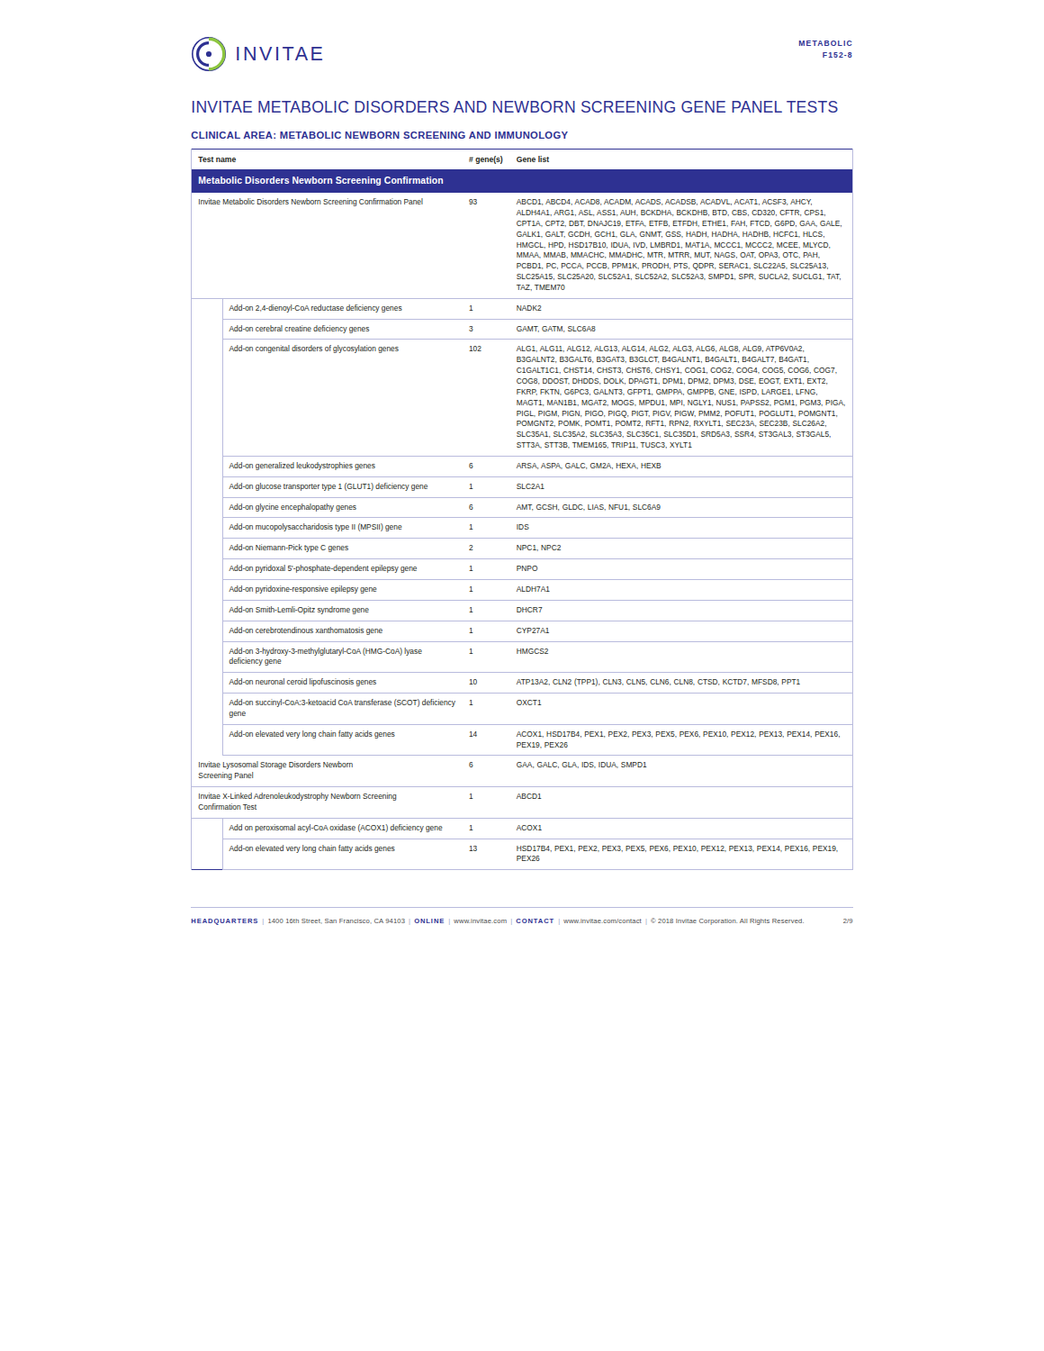INVITAE
METABOLIC
F152-8
INVITAE METABOLIC DISORDERS AND NEWBORN SCREENING GENE PANEL TESTS
Clinical area: Metabolic Newborn Screening and Immunology
| Test name | # gene(s) | Gene list |
| --- | --- | --- |
| Metabolic Disorders Newborn Screening Confirmation |
| Invitae Metabolic Disorders Newborn Screening Confirmation Panel | 93 | ABCD1, ABCD4, ACAD8, ACADM, ACADS, ACADSB, ACADVL, ACAT1, ACSF3, AHCY, ALDH4A1, ARG1, ASL, ASS1, AUH, BCKDHA, BCKDHB, BTD, CBS, CD320, CFTR, CPS1, CPT1A, CPT2, DBT, DNAJC19, ETFA, ETFB, ETFDH, ETHE1, FAH, FTCD, G6PD, GAA, GALE, GALK1, GALT, GCDH, GCH1, GLA, GNMT, GSS, HADH, HADHA, HADHB, HCFC1, HLCS, HMGCL, HPD, HSD17B10, IDUA, IVD, LMBRD1, MAT1A, MCCC1, MCCC2, MCEE, MLYCD, MMAA, MMAB, MMACHC, MMADHC, MTR, MTRR, MUT, NAGS, OAT, OPA3, OTC, PAH, PCBD1, PC, PCCA, PCCB, PPM1K, PRODH, PTS, QDPR, SERAC1, SLC22A5, SLC25A13, SLC25A15, SLC25A20, SLC52A1, SLC52A2, SLC52A3, SMPD1, SPR, SUCLA2, SUCLG1, TAT, TAZ, TMEM70 |
| | Add-on 2,4-dienoyl-CoA reductase deficiency genes | 1 | NADK2 |
| | Add-on cerebral creatine deficiency genes | 3 | GAMT, GATM, SLC6A8 |
| | Add-on congenital disorders of glycosylation genes | 102 | ALG1, ALG11, ALG12, ALG13, ALG14, ALG2, ALG3, ALG6, ALG8, ALG9, ATP6V0A2, B3GALNT2, B3GALT6, B3GAT3, B3GLCT, B4GALNT1, B4GALT1, B4GALT7, B4GAT1, C1GALT1C1, CHST14, CHST3, CHST6, CHSY1, COG1, COG2, COG4, COG5, COG6, COG7, COG8, DDOST, DHDDS, DOLK, DPAGT1, DPM1, DPM2, DPM3, DSE, EOGT, EXT1, EXT2, FKRP, FKTN, G6PC3, GALNT3, GFPT1, GMPPA, GMPPB, GNE, ISPD, LARGE1, LFNG, MAGT1, MAN1B1, MGAT2, MOGS, MPDU1, MPI, NGLY1, NUS1, PAPSS2, PGM1, PGM3, PIGA, PIGL, PIGM, PIGN, PIGO, PIGQ, PIGT, PIGV, PIGW, PMM2, POFUT1, POGLUT1, POMGNT1, POMGNT2, POMK, POMT1, POMT2, RFT1, RPN2, RXYLT1, SEC23A, SEC23B, SLC26A2, SLC35A1, SLC35A2, SLC35A3, SLC35C1, SLC35D1, SRD5A3, SSR4, ST3GAL3, ST3GAL5, STT3A, STT3B, TMEM165, TRIP11, TUSC3, XYLT1 |
| | Add-on generalized leukodystrophies genes | 6 | ARSA, ASPA, GALC, GM2A, HEXA, HEXB |
| | Add-on glucose transporter type 1 (GLUT1) deficiency gene | 1 | SLC2A1 |
| | Add-on glycine encephalopathy genes | 6 | AMT, GCSH, GLDC, LIAS, NFU1, SLC6A9 |
| | Add-on mucopolysaccharidosis type II (MPSII) gene | 1 | IDS |
| | Add-on Niemann-Pick type C genes | 2 | NPC1, NPC2 |
| | Add-on pyridoxal 5'-phosphate-dependent epilepsy gene | 1 | PNPO |
| | Add-on pyridoxine-responsive epilepsy gene | 1 | ALDH7A1 |
| | Add-on Smith-Lemli-Opitz syndrome gene | 1 | DHCR7 |
| | Add-on cerebrotendinous xanthomatosis gene | 1 | CYP27A1 |
| | Add-on 3-hydroxy-3-methylglutaryl-CoA (HMG-CoA) lyase deficiency gene | 1 | HMGCS2 |
| | Add-on neuronal ceroid lipofuscinosis genes | 10 | ATP13A2, CLN2 (TPP1), CLN3, CLN5, CLN6, CLN8, CTSD, KCTD7, MFSD8, PPT1 |
| | Add-on succinyl-CoA:3-ketoacid CoA transferase (SCOT) deficiency gene | 1 | OXCT1 |
| | Add-on elevated very long chain fatty acids genes | 14 | ACOX1, HSD17B4, PEX1, PEX2, PEX3, PEX5, PEX6, PEX10, PEX12, PEX13, PEX14, PEX16, PEX19, PEX26 |
| Invitae Lysosomal Storage Disorders Newborn Screening Panel | 6 | GAA, GALC, GLA, IDS, IDUA, SMPD1 |
| Invitae X-Linked Adrenoleukodystrophy Newborn Screening Confirmation Test | 1 | ABCD1 |
| | Add on peroxisomal acyl-CoA oxidase (ACOX1) deficiency gene | 1 | ACOX1 |
| | Add-on elevated very long chain fatty acids genes | 13 | HSD17B4, PEX1, PEX2, PEX3, PEX5, PEX6, PEX10, PEX12, PEX13, PEX14, PEX16, PEX19, PEX26 |
HEADQUARTERS|1400 16th Street, San Francisco, CA 94103|ONLINE|www.invitae.com|CONTACT|www.invitae.com/contact|© 2018 Invitae Corporation. All Rights Reserved.
2/9